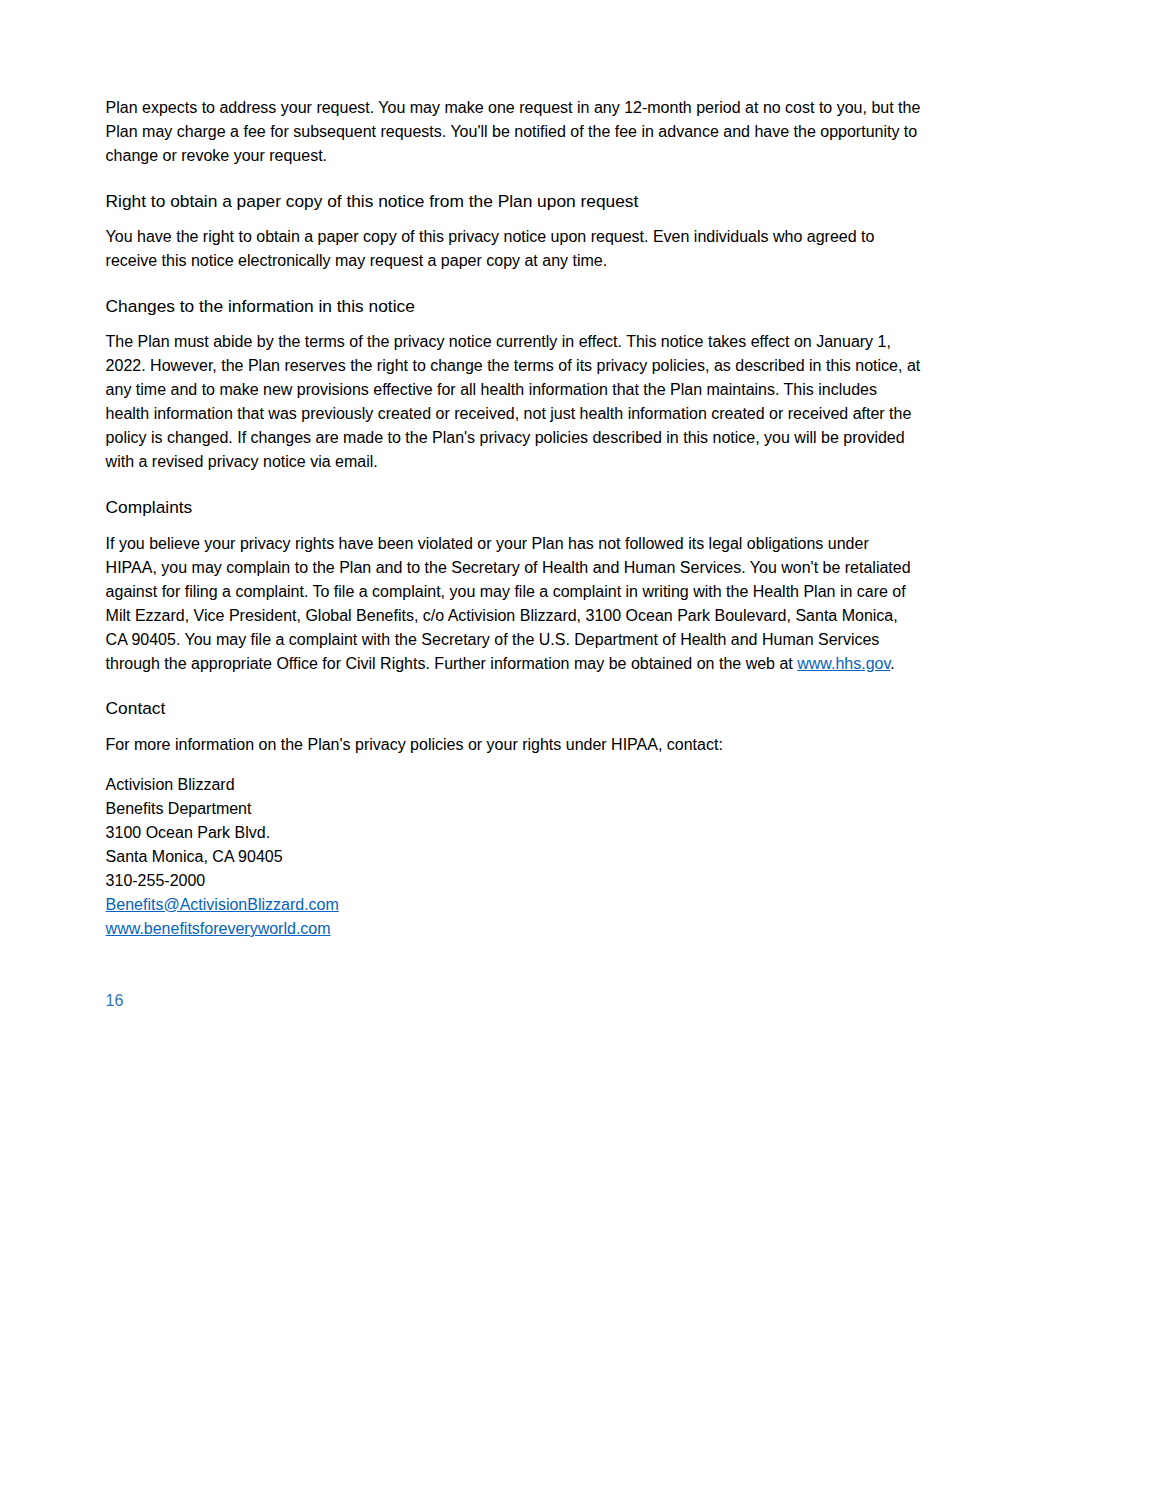Plan expects to address your request. You may make one request in any 12-month period at no cost to you, but the Plan may charge a fee for subsequent requests. You'll be notified of the fee in advance and have the opportunity to change or revoke your request.
Right to obtain a paper copy of this notice from the Plan upon request
You have the right to obtain a paper copy of this privacy notice upon request. Even individuals who agreed to receive this notice electronically may request a paper copy at any time.
Changes to the information in this notice
The Plan must abide by the terms of the privacy notice currently in effect. This notice takes effect on January 1, 2022. However, the Plan reserves the right to change the terms of its privacy policies, as described in this notice, at any time and to make new provisions effective for all health information that the Plan maintains. This includes health information that was previously created or received, not just health information created or received after the policy is changed. If changes are made to the Plan's privacy policies described in this notice, you will be provided with a revised privacy notice via email.
Complaints
If you believe your privacy rights have been violated or your Plan has not followed its legal obligations under HIPAA, you may complain to the Plan and to the Secretary of Health and Human Services. You won't be retaliated against for filing a complaint. To file a complaint, you may file a complaint in writing with the Health Plan in care of Milt Ezzard, Vice President, Global Benefits, c/o Activision Blizzard, 3100 Ocean Park Boulevard, Santa Monica, CA 90405. You may file a complaint with the Secretary of the U.S. Department of Health and Human Services through the appropriate Office for Civil Rights. Further information may be obtained on the web at www.hhs.gov.
Contact
For more information on the Plan's privacy policies or your rights under HIPAA, contact:
Activision Blizzard
Benefits Department
3100 Ocean Park Blvd.
Santa Monica, CA 90405
310-255-2000
Benefits@ActivisionBlizzard.com
www.benefitsforeveryworld.com
16